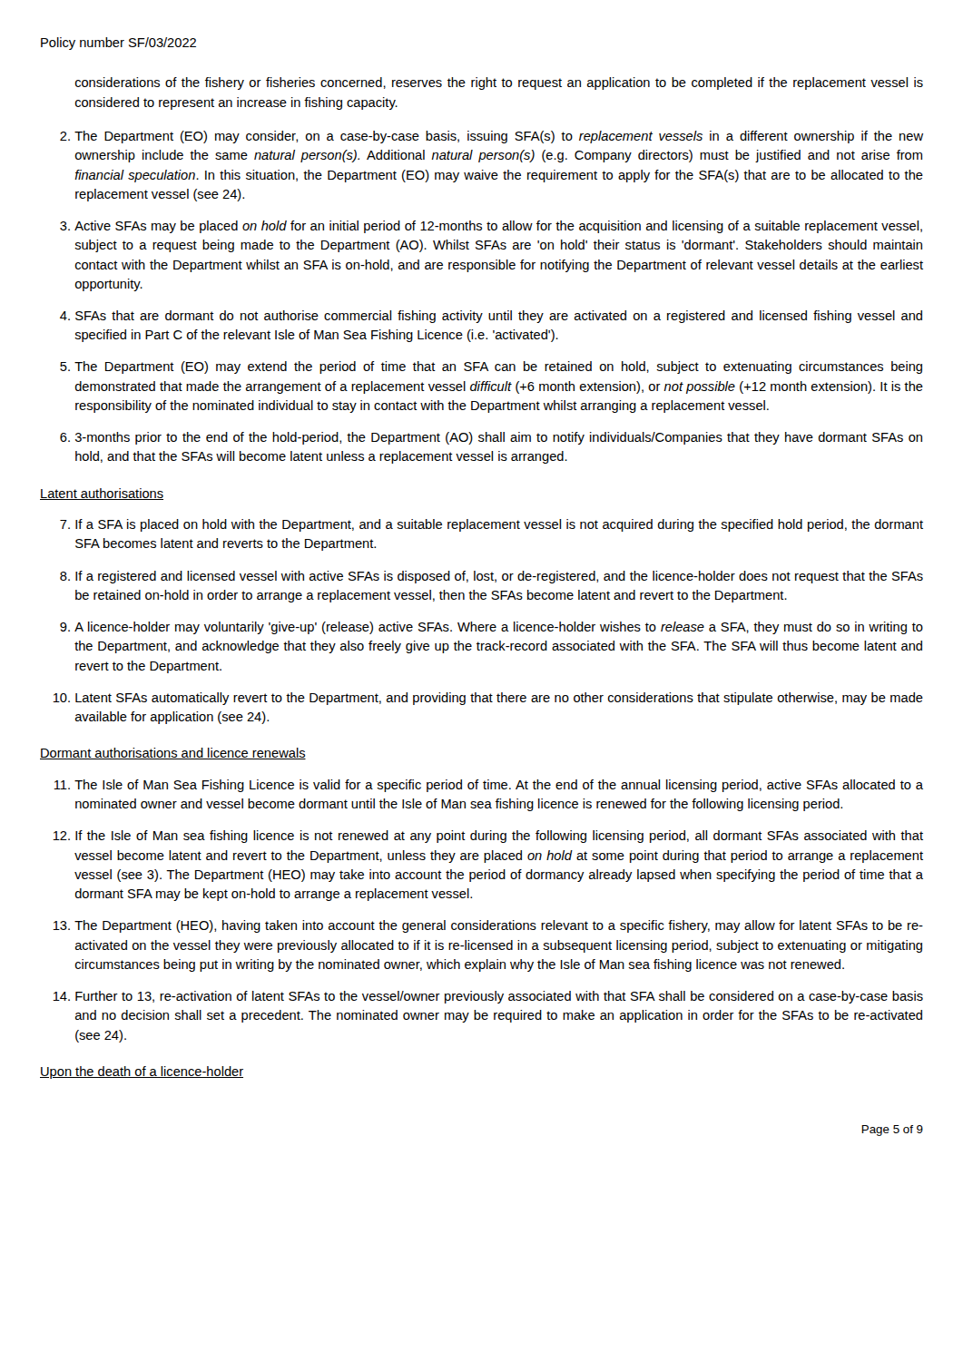Policy number SF/03/2022
considerations of the fishery or fisheries concerned, reserves the right to request an application to be completed if the replacement vessel is considered to represent an increase in fishing capacity.
The Department (EO) may consider, on a case-by-case basis, issuing SFA(s) to replacement vessels in a different ownership if the new ownership include the same natural person(s). Additional natural person(s) (e.g. Company directors) must be justified and not arise from financial speculation. In this situation, the Department (EO) may waive the requirement to apply for the SFA(s) that are to be allocated to the replacement vessel (see 24).
Active SFAs may be placed on hold for an initial period of 12-months to allow for the acquisition and licensing of a suitable replacement vessel, subject to a request being made to the Department (AO). Whilst SFAs are 'on hold' their status is 'dormant'. Stakeholders should maintain contact with the Department whilst an SFA is on-hold, and are responsible for notifying the Department of relevant vessel details at the earliest opportunity.
SFAs that are dormant do not authorise commercial fishing activity until they are activated on a registered and licensed fishing vessel and specified in Part C of the relevant Isle of Man Sea Fishing Licence (i.e. 'activated').
The Department (EO) may extend the period of time that an SFA can be retained on hold, subject to extenuating circumstances being demonstrated that made the arrangement of a replacement vessel difficult (+6 month extension), or not possible (+12 month extension). It is the responsibility of the nominated individual to stay in contact with the Department whilst arranging a replacement vessel.
3-months prior to the end of the hold-period, the Department (AO) shall aim to notify individuals/Companies that they have dormant SFAs on hold, and that the SFAs will become latent unless a replacement vessel is arranged.
Latent authorisations
If a SFA is placed on hold with the Department, and a suitable replacement vessel is not acquired during the specified hold period, the dormant SFA becomes latent and reverts to the Department.
If a registered and licensed vessel with active SFAs is disposed of, lost, or de-registered, and the licence-holder does not request that the SFAs be retained on-hold in order to arrange a replacement vessel, then the SFAs become latent and revert to the Department.
A licence-holder may voluntarily 'give-up' (release) active SFAs. Where a licence-holder wishes to release a SFA, they must do so in writing to the Department, and acknowledge that they also freely give up the track-record associated with the SFA. The SFA will thus become latent and revert to the Department.
Latent SFAs automatically revert to the Department, and providing that there are no other considerations that stipulate otherwise, may be made available for application (see 24).
Dormant authorisations and licence renewals
The Isle of Man Sea Fishing Licence is valid for a specific period of time. At the end of the annual licensing period, active SFAs allocated to a nominated owner and vessel become dormant until the Isle of Man sea fishing licence is renewed for the following licensing period.
If the Isle of Man sea fishing licence is not renewed at any point during the following licensing period, all dormant SFAs associated with that vessel become latent and revert to the Department, unless they are placed on hold at some point during that period to arrange a replacement vessel (see 3). The Department (HEO) may take into account the period of dormancy already lapsed when specifying the period of time that a dormant SFA may be kept on-hold to arrange a replacement vessel.
The Department (HEO), having taken into account the general considerations relevant to a specific fishery, may allow for latent SFAs to be re-activated on the vessel they were previously allocated to if it is re-licensed in a subsequent licensing period, subject to extenuating or mitigating circumstances being put in writing by the nominated owner, which explain why the Isle of Man sea fishing licence was not renewed.
Further to 13, re-activation of latent SFAs to the vessel/owner previously associated with that SFA shall be considered on a case-by-case basis and no decision shall set a precedent. The nominated owner may be required to make an application in order for the SFAs to be re-activated (see 24).
Upon the death of a licence-holder
Page 5 of 9